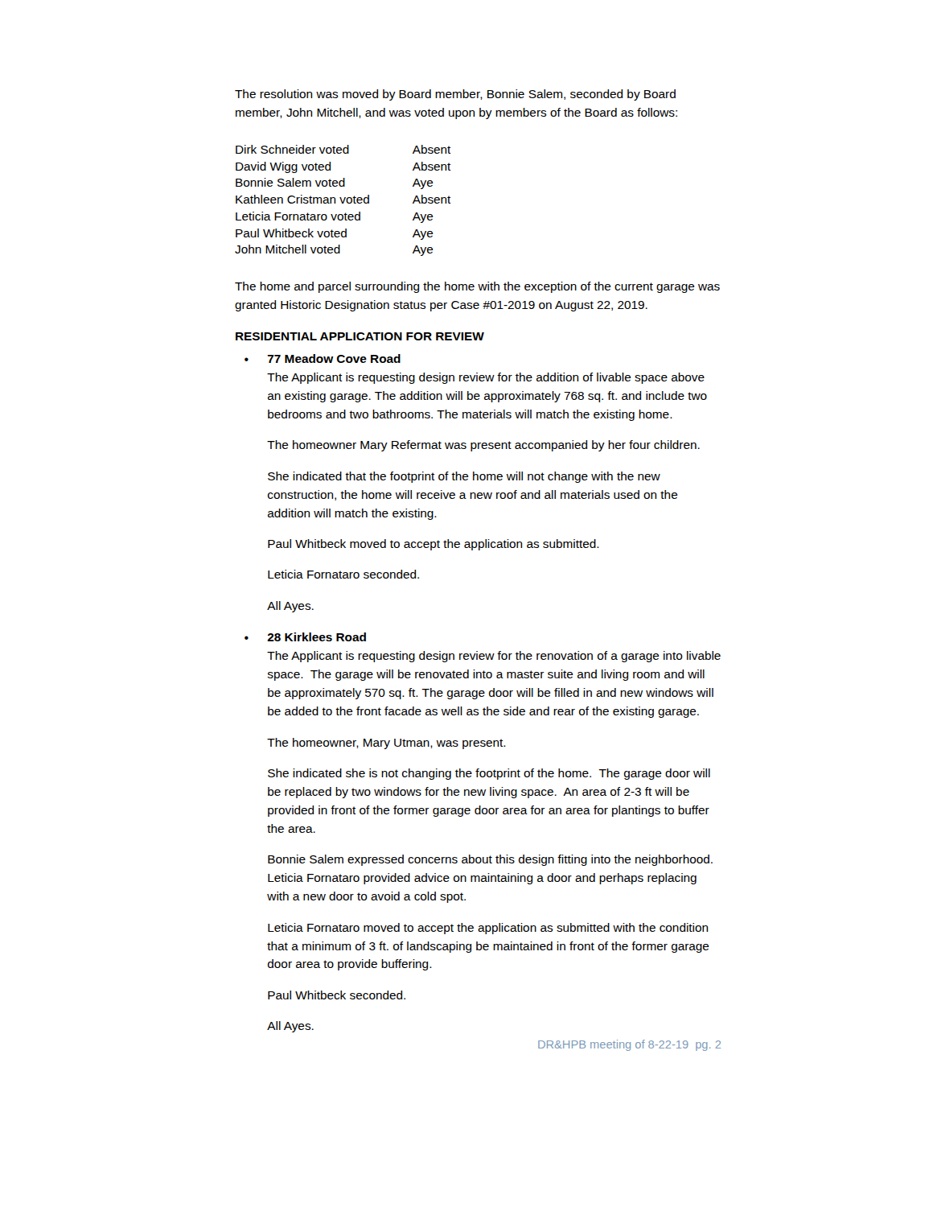The resolution was moved by Board member, Bonnie Salem, seconded by Board member, John Mitchell, and was voted upon by members of the Board as follows:
| Dirk Schneider voted | Absent |
| David Wigg voted | Absent |
| Bonnie Salem voted | Aye |
| Kathleen Cristman voted | Absent |
| Leticia Fornataro voted | Aye |
| Paul Whitbeck voted | Aye |
| John Mitchell voted | Aye |
The home and parcel surrounding the home with the exception of the current garage was granted Historic Designation status per Case #01-2019 on August 22, 2019.
RESIDENTIAL APPLICATION FOR REVIEW
77 Meadow Cove Road
The Applicant is requesting design review for the addition of livable space above an existing garage. The addition will be approximately 768 sq. ft. and include two bedrooms and two bathrooms. The materials will match the existing home.
The homeowner Mary Refermat was present accompanied by her four children.
She indicated that the footprint of the home will not change with the new construction, the home will receive a new roof and all materials used on the addition will match the existing.
Paul Whitbeck moved to accept the application as submitted.
Leticia Fornataro seconded.
All Ayes.
28 Kirklees Road
The Applicant is requesting design review for the renovation of a garage into livable space. The garage will be renovated into a master suite and living room and will be approximately 570 sq. ft. The garage door will be filled in and new windows will be added to the front facade as well as the side and rear of the existing garage.
The homeowner, Mary Utman, was present.
She indicated she is not changing the footprint of the home. The garage door will be replaced by two windows for the new living space. An area of 2-3 ft will be provided in front of the former garage door area for an area for plantings to buffer the area.
Bonnie Salem expressed concerns about this design fitting into the neighborhood. Leticia Fornataro provided advice on maintaining a door and perhaps replacing with a new door to avoid a cold spot.
Leticia Fornataro moved to accept the application as submitted with the condition that a minimum of 3 ft. of landscaping be maintained in front of the former garage door area to provide buffering.
Paul Whitbeck seconded.
All Ayes.
DR&HPB meeting of 8-22-19 pg. 2